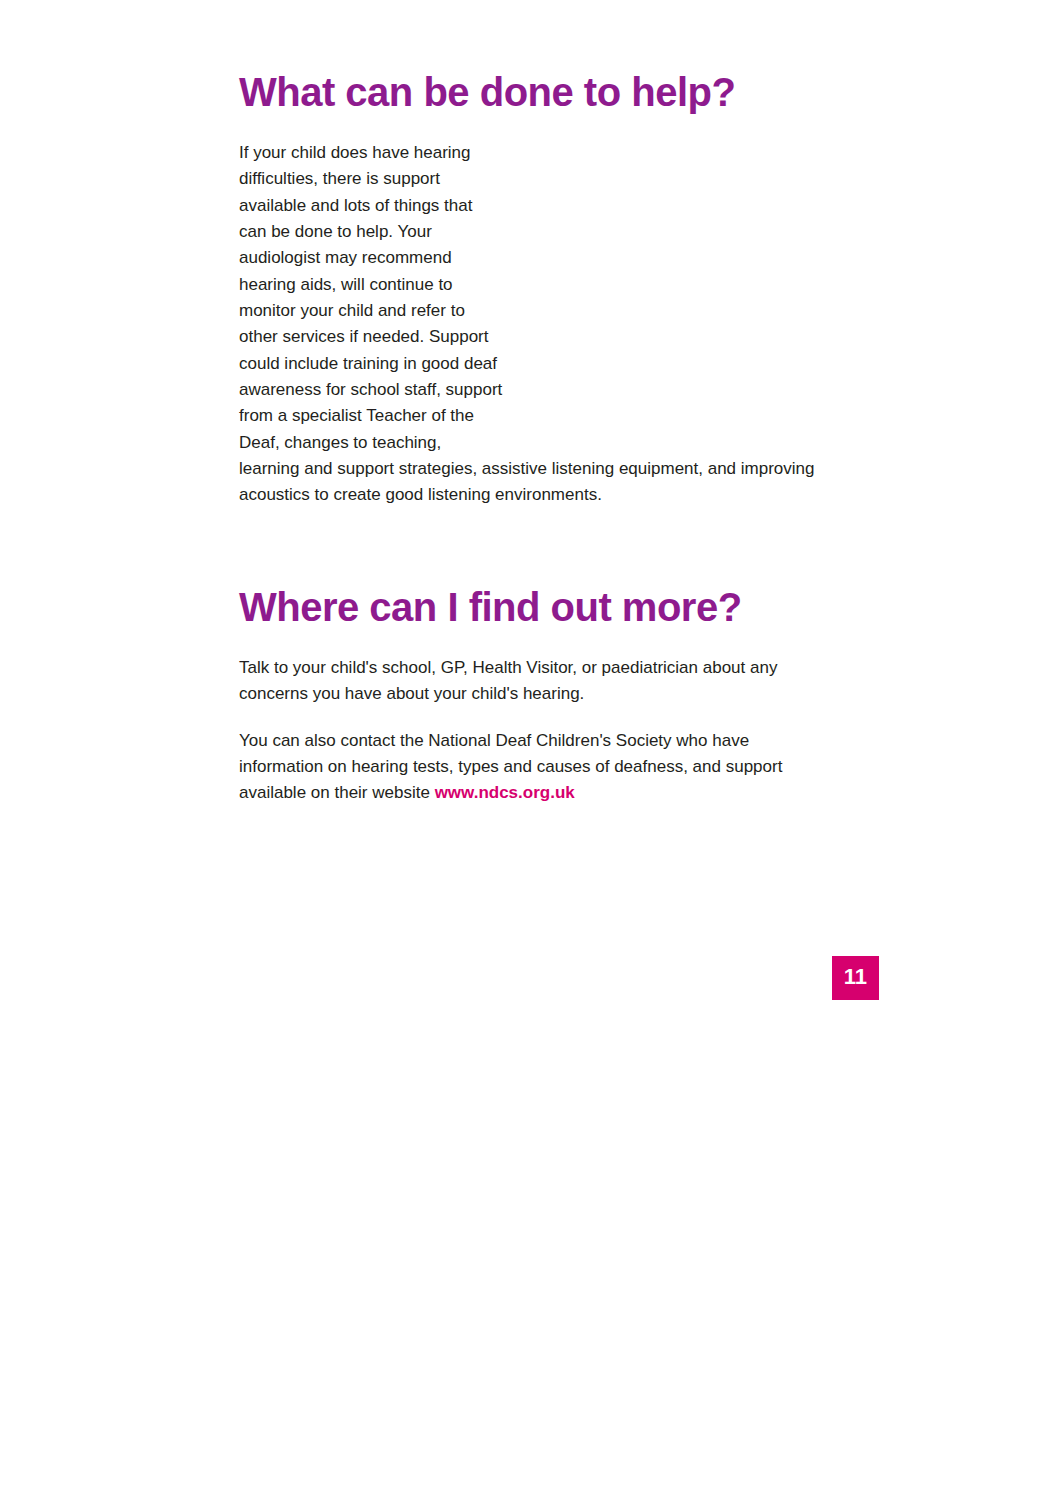What can be done to help?
If your child does have hearing difficulties, there is support available and lots of things that can be done to help. Your audiologist may recommend hearing aids, will continue to monitor your child and refer to other services if needed. Support could include training in good deaf awareness for school staff, support from a specialist Teacher of the Deaf, changes to teaching, learning and support strategies, assistive listening equipment, and improving acoustics to create good listening environments.
Where can I find out more?
Talk to your child's school, GP, Health Visitor, or paediatrician about any concerns you have about your child's hearing.
You can also contact the National Deaf Children's Society who have information on hearing tests, types and causes of deafness, and support available on their website www.ndcs.org.uk
11